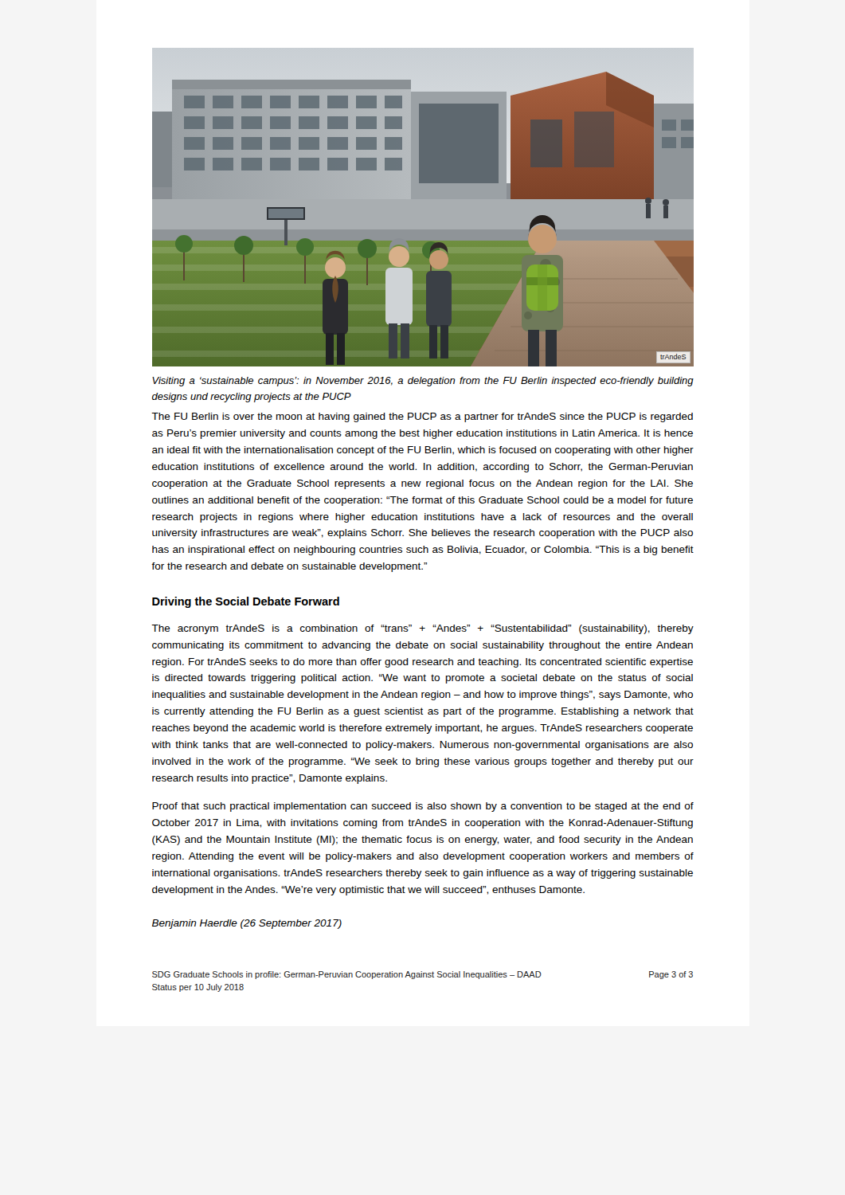trAndeS
Visiting a ‘sustainable campus’: in November 2016, a delegation from the FU Berlin inspected eco-friendly building designs und recycling projects at the PUCP
The FU Berlin is over the moon at having gained the PUCP as a partner for trAndeS since the PUCP is regarded as Peru’s premier university and counts among the best higher education institutions in Latin America. It is hence an ideal fit with the internationalisation concept of the FU Berlin, which is focused on cooperating with other higher education institutions of excellence around the world. In addition, according to Schorr, the German-Peruvian cooperation at the Graduate School represents a new regional focus on the Andean region for the LAI. She outlines an additional benefit of the cooperation: “The format of this Graduate School could be a model for future research projects in regions where higher education institutions have a lack of resources and the overall university infrastructures are weak”, explains Schorr. She believes the research cooperation with the PUCP also has an inspirational effect on neighbouring countries such as Bolivia, Ecuador, or Colombia. “This is a big benefit for the research and debate on sustainable development.”
Driving the Social Debate Forward
The acronym trAndeS is a combination of “trans” + “Andes” + “Sustentabilidad” (sustainability), thereby communicating its commitment to advancing the debate on social sustainability throughout the entire Andean region. For trAndeS seeks to do more than offer good research and teaching. Its concentrated scientific expertise is directed towards triggering political action. “We want to promote a societal debate on the status of social inequalities and sustainable development in the Andean region – and how to improve things”, says Damonte, who is currently attending the FU Berlin as a guest scientist as part of the programme. Establishing a network that reaches beyond the academic world is therefore extremely important, he argues. TrAndeS researchers cooperate with think tanks that are well-connected to policy-makers. Numerous non-governmental organisations are also involved in the work of the programme. “We seek to bring these various groups together and thereby put our research results into practice”, Damonte explains.
Proof that such practical implementation can succeed is also shown by a convention to be staged at the end of October 2017 in Lima, with invitations coming from trAndeS in cooperation with the Konrad-Adenauer-Stiftung (KAS) and the Mountain Institute (MI); the thematic focus is on energy, water, and food security in the Andean region. Attending the event will be policy-makers and also development cooperation workers and members of international organisations. trAndeS researchers thereby seek to gain influence as a way of triggering sustainable development in the Andes. “We’re very optimistic that we will succeed”, enthuses Damonte.
Benjamin Haerdle (26 September 2017)
SDG Graduate Schools in profile: German-Peruvian Cooperation Against Social Inequalities – DAAD
Status per 10 July 2018
Page 3 of 3